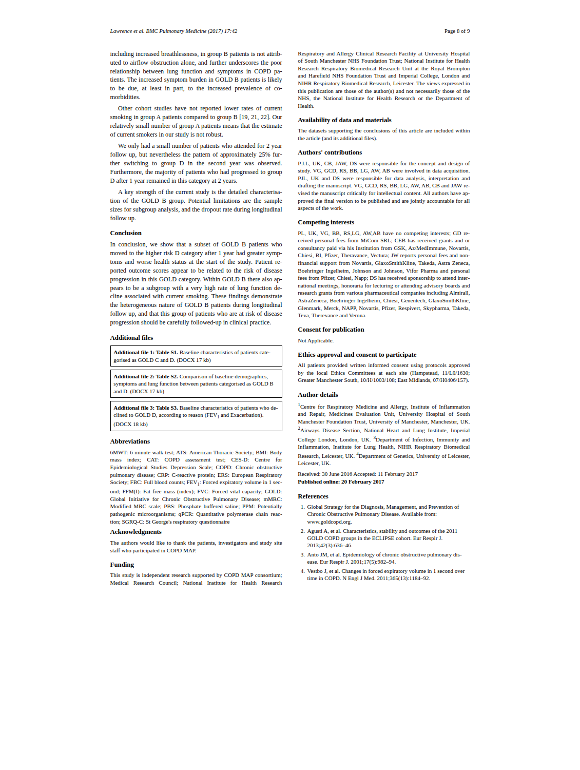Lawrence et al. BMC Pulmonary Medicine (2017) 17:42
Page 8 of 9
including increased breathlessness, in group B patients is not attributed to airflow obstruction alone, and further underscores the poor relationship between lung function and symptoms in COPD patients. The increased symptom burden in GOLD B patients is likely to be due, at least in part, to the increased prevalence of co-morbidities.
Other cohort studies have not reported lower rates of current smoking in group A patients compared to group B [19, 21, 22]. Our relatively small number of group A patients means that the estimate of current smokers in our study is not robust.
We only had a small number of patients who attended for 2 year follow up, but nevertheless the pattern of approximately 25% further switching to group D in the second year was observed. Furthermore, the majority of patients who had progressed to group D after 1 year remained in this category at 2 years.
A key strength of the current study is the detailed characterisation of the GOLD B group. Potential limitations are the sample sizes for subgroup analysis, and the dropout rate during longitudinal follow up.
Conclusion
In conclusion, we show that a subset of GOLD B patients who moved to the higher risk D category after 1 year had greater symptoms and worse health status at the start of the study. Patient reported outcome scores appear to be related to the risk of disease progression in this GOLD category. Within GOLD B there also appears to be a subgroup with a very high rate of lung function decline associated with current smoking. These findings demonstrate the heterogeneous nature of GOLD B patients during longitudinal follow up, and that this group of patients who are at risk of disease progression should be carefully followed-up in clinical practice.
Additional files
Additional file 1: Table S1. Baseline characteristics of patients categorised as GOLD C and D. (DOCX 17 kb)
Additional file 2: Table S2. Comparison of baseline demographics, symptoms and lung function between patients categorised as GOLD B and D. (DOCX 17 kb)
Additional file 3: Table S3. Baseline characteristics of patients who declined to GOLD D, according to reason (FEV1 and Exacerbation). (DOCX 18 kb)
Abbreviations
6MWT: 6 minute walk test; ATS: American Thoracic Society; BMI: Body mass index; CAT: COPD assessment test; CES-D: Centre for Epidemiological Studies Depression Scale; COPD: Chronic obstructive pulmonary disease; CRP: C-reactive protein; ERS: European Respiratory Society; FBC: Full blood counts; FEV1: Forced expiratory volume in 1 second; FFM(I): Fat free mass (index); FVC: Forced vital capacity; GOLD: Global Initiative for Chronic Obstructive Pulmonary Disease; mMRC: Modified MRC scale; PBS: Phosphate buffered saline; PPM: Potentially pathogenic microorganisms; qPCR: Quantitative polymerase chain reaction; SGRQ-C: St George's respiratory questionnaire
Acknowledgments
The authors would like to thank the patients, investigators and study site staff who participated in COPD MAP.
Funding
This study is independent research supported by COPD MAP consortium; Medical Research Council; National Institute for Health Research Respiratory and Allergy Clinical Research Facility at University Hospital of South Manchester NHS Foundation Trust; National Institute for Health Research Respiratory Biomedical Research Unit at the Royal Brompton and Harefield NHS Foundation Trust and Imperial College, London and NIHR Respiratory Biomedical Research, Leicester. The views expressed in this publication are those of the author(s) and not necessarily those of the NHS, the National Institute for Health Research or the Department of Health.
Availability of data and materials
The datasets supporting the conclusions of this article are included within the article (and its additional files).
Authors' contributions
P.J.L, UK, CB, JAW, DS were responsible for the concept and design of study. VG, GCD, RS, BB, LG, AW, AB were involved in data acquisition. PJL, UK and DS were responsible for data analysis, interpretation and drafting the manuscript. VG, GCD, RS, BB, LG, AW, AB, CB and JAW revised the manuscript critically for intellectual content. All authors have approved the final version to be published and are jointly accountable for all aspects of the work.
Competing interests
PL, UK, VG, BB, RS,LG, AW,AB have no competing interests; GD received personal fees from MiCom SRL; CEB has received grants and or consultancy paid via his Institution from GSK, Az/MedImmune, Novartis, Chiesi, BI, Pfizer, Theravance, Vectura; JW reports personal fees and non-financial support from Novartis, GlaxoSmithKline, Takeda, Astra Zeneca, Boehringer Ingelheim, Johnson and Johnson, Vifor Pharma and personal fees from Pfizer, Chiesi, Napp; DS has received sponsorship to attend international meetings, honoraria for lecturing or attending advisory boards and research grants from various pharmaceutical companies including Almirall, AstraZeneca, Boehringer Ingelheim, Chiesi, Genentech, GlaxoSmithKline, Glenmark, Merck, NAPP, Novartis, Pfizer, Respivert, Skypharma, Takeda, Teva, Therevance and Verona.
Consent for publication
Not Applicable.
Ethics approval and consent to participate
All patients provided written informed consent using protocols approved by the local Ethics Committees at each site (Hampstead, 11/L0/1630; Greater Manchester South, 10/H/1003/108; East Midlands, 07/H0406/157).
Author details
1Centre for Respiratory Medicine and Allergy, Institute of Inflammation and Repair, Medicines Evaluation Unit, University Hospital of South Manchester Foundation Trust, University of Manchester, Manchester, UK. 2Airways Disease Section, National Heart and Lung Institute, Imperial College London, London, UK. 3Department of Infection, Immunity and Inflammation, Institute for Lung Health, NIHR Respiratory Biomedical Research, Leicester, UK. 4Department of Genetics, University of Leicester, Leicester, UK.
Received: 30 June 2016 Accepted: 11 February 2017
Published online: 20 February 2017
References
Global Strategy for the Diagnosis, Management, and Prevention of Chronic Obstructive Pulmonary Disease. Available from: www.goldcopd.org.
Agusti A, et al. Characteristics, stability and outcomes of the 2011 GOLD COPD groups in the ECLIPSE cohort. Eur Respir J. 2013;42(3):636–46.
Anto JM, et al. Epidemiology of chronic obstructive pulmonary disease. Eur Respir J. 2001;17(5):982–94.
Vestbo J, et al. Changes in forced expiratory volume in 1 second over time in COPD. N Engl J Med. 2011;365(13):1184–92.